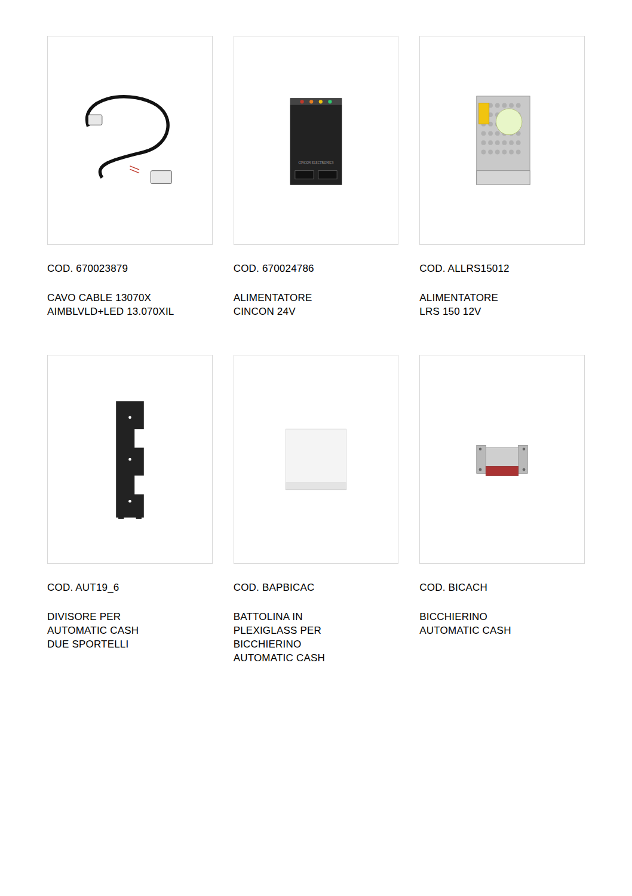COD. 670023879
CAVO CABLE 13070X
AIMBLVLD+LED 13.070XIL
COD. 670024786
ALIMENTATORE
CINCON 24V
COD. ALLRS15012
ALIMENTATORE
LRS 150 12V
COD. AUT19_6
DIVISORE PER
AUTOMATIC CASH
DUE SPORTELLI
COD. BAPBICAC
BATTOLINA IN
PLEXIGLASS PER
BICCHIERINO
AUTOMATIC CASH
COD. BICACH
BICCHIERINO
AUTOMATIC CASH